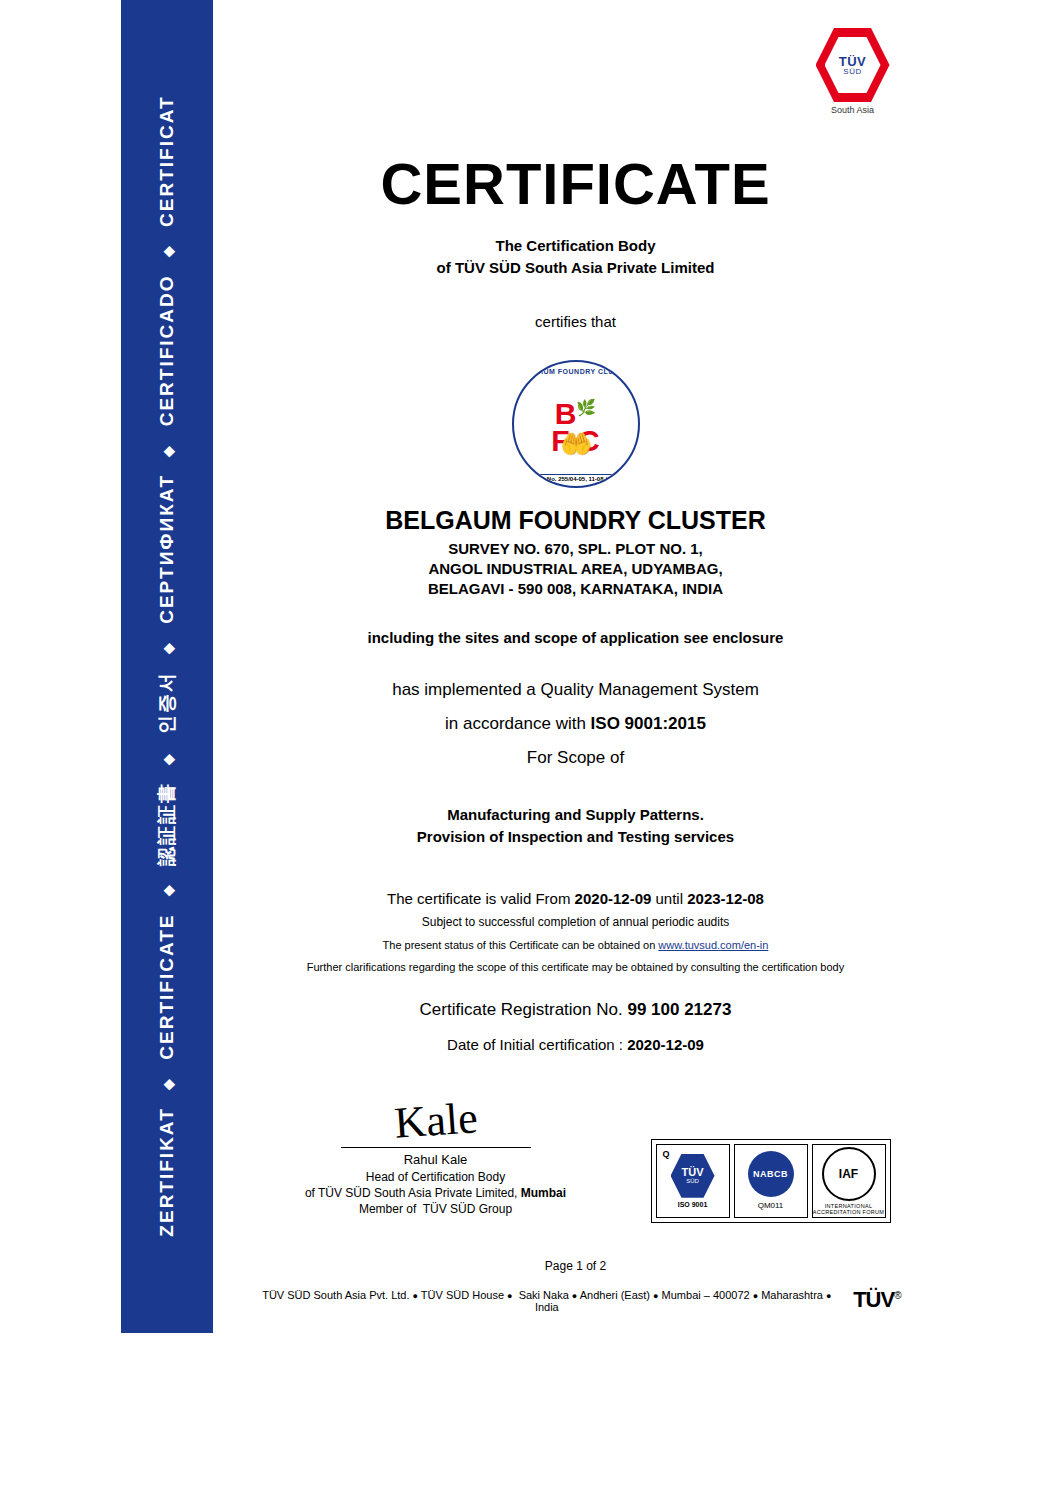ZERTIFIKAT ◆ CERTIFICATE ◆ 認証証書 ◆ 인증서 ◆ СЕРТИФИКАТ ◆ CERTIFICADO ◆ CERTIFICAT
TÜV SÜD
South Asia
CERTIFICATE
The Certification Body
of TÜV SÜD South Asia Private Limited
certifies that
BELGAUM FOUNDRY CLUSTER
B🌿
F C
🤲
REG.No. 255/04-05, 11-08-2004
BELGAUM FOUNDRY CLUSTER
SURVEY NO. 670, SPL. PLOT NO. 1,
ANGOL INDUSTRIAL AREA, UDYAMBAG,
BELAGAVI - 590 008, KARNATAKA, INDIA
including the sites and scope of application see enclosure
has implemented a Quality Management System
in accordance with ISO 9001:2015
For Scope of
Manufacturing and Supply Patterns.
Provision of Inspection and Testing services
The certificate is valid From 2020-12-09 until 2023-12-08
Subject to successful completion of annual periodic audits
The present status of this Certificate can be obtained on www.tuvsud.com/en-in
Further clarifications regarding the scope of this certificate may be obtained by consulting the certification body
Certificate Registration No. 99 100 21273
Date of Initial certification : 2020-12-09
Kale
Rahul Kale
Head of Certification Body
of TÜV SÜD South Asia Private Limited, Mumbai
Member of TÜV SÜD Group
Q
TÜV SÜD
ISO 9001
NABCB
QM011
IAF
INTERNATIONAL ACCREDITATION FORUM
Page 1 of 2
TÜV SÜD South Asia Pvt. Ltd. ● TÜV SÜD House ● Saki Naka ● Andheri (East) ● Mumbai – 400072 ● Maharashtra ● India
TÜV®